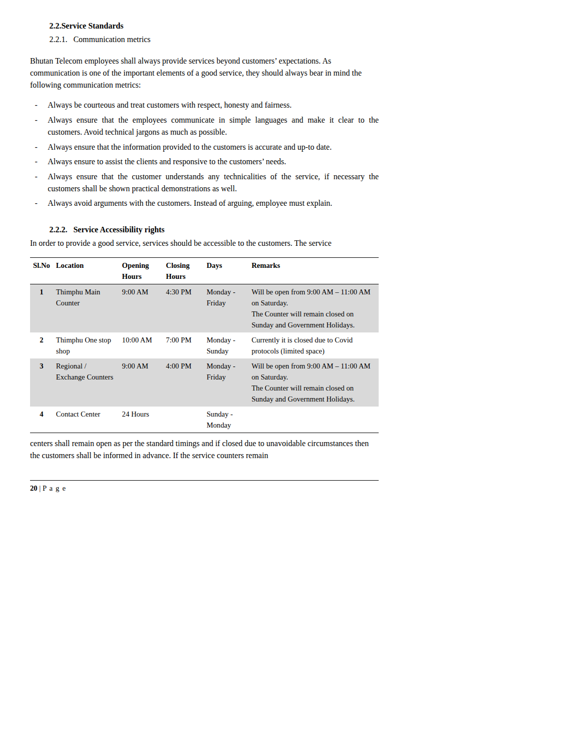2.2.Service Standards
2.2.1. Communication metrics
Bhutan Telecom employees shall always provide services beyond customers’ expectations. As communication is one of the important elements of a good service, they should always bear in mind the following communication metrics:
Always be courteous and treat customers with respect, honesty and fairness.
Always ensure that the employees communicate in simple languages and make it clear to the customers. Avoid technical jargons as much as possible.
Always ensure that the information provided to the customers is accurate and up-to date.
Always ensure to assist the clients and responsive to the customers’ needs.
Always ensure that the customer understands any technicalities of the service, if necessary the customers shall be shown practical demonstrations as well.
Always avoid arguments with the customers. Instead of arguing, employee must explain.
2.2.2. Service Accessibility rights
In order to provide a good service, services should be accessible to the customers. The service
| Sl.No | Location | Opening Hours | Closing Hours | Days | Remarks |
| --- | --- | --- | --- | --- | --- |
| 1 | Thimphu Main Counter | 9:00 AM | 4:30 PM | Monday - Friday | Will be open from 9:00 AM – 11:00 AM on Saturday. The Counter will remain closed on Sunday and Government Holidays. |
| 2 | Thimphu One stop shop | 10:00 AM | 7:00 PM | Monday - Sunday | Currently it is closed due to Covid protocols (limited space) |
| 3 | Regional / Exchange Counters | 9:00 AM | 4:00 PM | Monday - Friday | Will be open from 9:00 AM – 11:00 AM on Saturday. The Counter will remain closed on Sunday and Government Holidays. |
| 4 | Contact Center | 24 Hours | Sunday -Monday | |
centers shall remain open as per the standard timings and if closed due to unavoidable circumstances then the customers shall be informed in advance. If the service counters remain
20 | P a g e